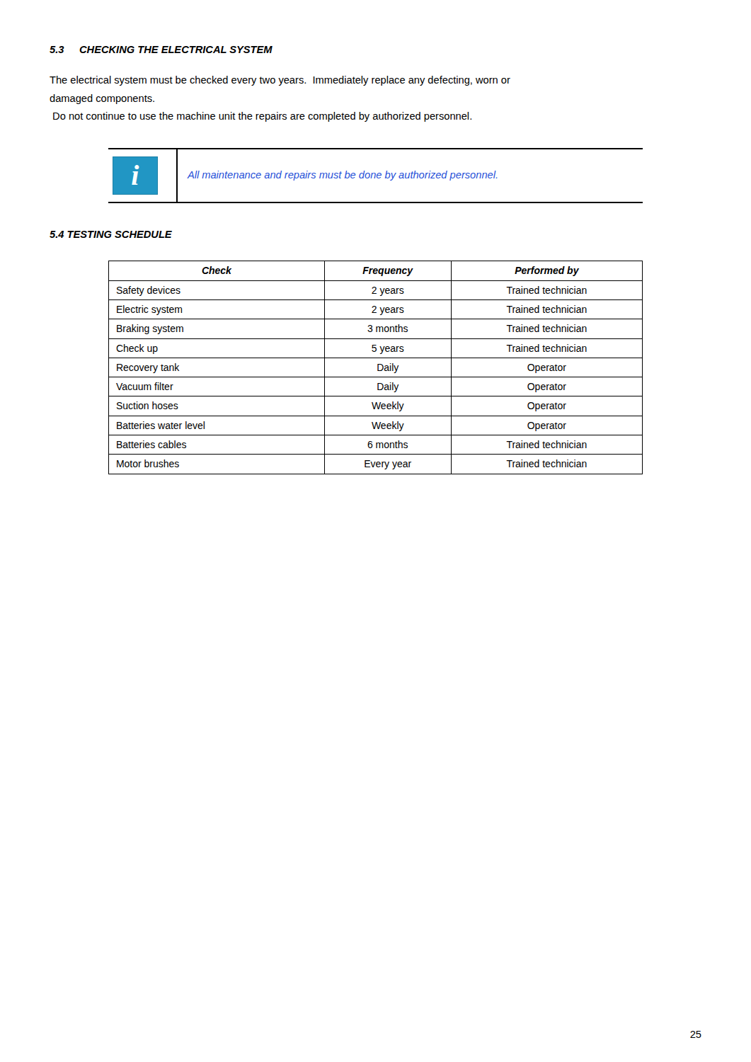5.3 CHECKING THE ELECTRICAL SYSTEM
The electrical system must be checked every two years. Immediately replace any defecting, worn or
damaged components.
Do not continue to use the machine unit the repairs are completed by authorized personnel.
| i | All maintenance and repairs must be done by authorized personnel. |
5.4 TESTING SCHEDULE
| Check | Frequency | Performed by |
| --- | --- | --- |
| Safety devices | 2 years | Trained technician |
| Electric system | 2 years | Trained technician |
| Braking system | 3 months | Trained technician |
| Check up | 5 years | Trained technician |
| Recovery tank | Daily | Operator |
| Vacuum filter | Daily | Operator |
| Suction hoses | Weekly | Operator |
| Batteries water level | Weekly | Operator |
| Batteries cables | 6 months | Trained technician |
| Motor brushes | Every year | Trained technician |
25